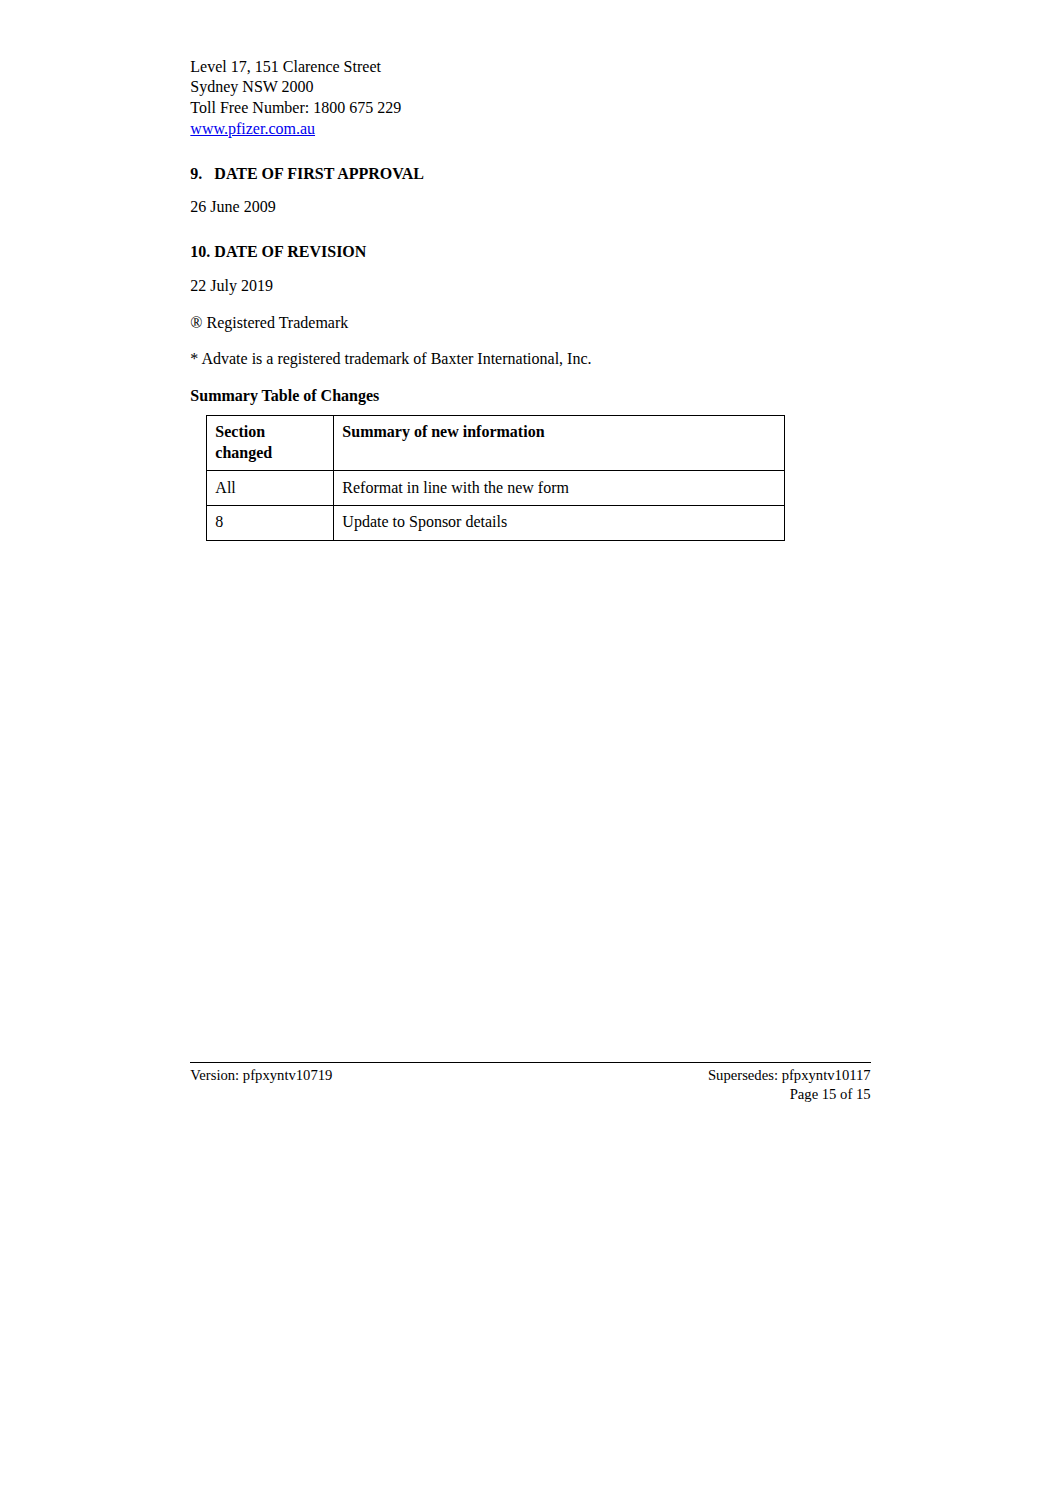Level 17, 151 Clarence Street
Sydney NSW 2000
Toll Free Number: 1800 675 229
www.pfizer.com.au
9. DATE OF FIRST APPROVAL
26 June 2009
10. DATE OF REVISION
22 July 2019
® Registered Trademark
* Advate is a registered trademark of Baxter International, Inc.
Summary Table of Changes
| Section changed | Summary of new information |
| --- | --- |
| All | Reformat in line with the new form |
| 8 | Update to Sponsor details |
Version: pfpxyntv10719 Supersedes: pfpxyntv10117
Page 15 of 15